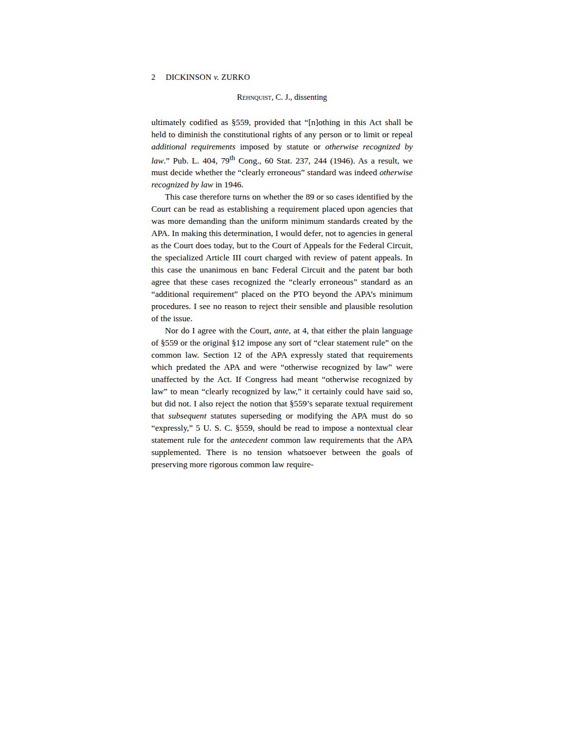2 DICKINSON v. ZURKO
Rehnquist, C. J., dissenting
ultimately codified as §559, provided that “[n]othing in this Act shall be held to diminish the constitutional rights of any person or to limit or repeal additional requirements imposed by statute or otherwise recognized by law.” Pub. L. 404, 79th Cong., 60 Stat. 237, 244 (1946). As a result, we must decide whether the “clearly erroneous” standard was indeed otherwise recognized by law in 1946.
This case therefore turns on whether the 89 or so cases identified by the Court can be read as establishing a requirement placed upon agencies that was more demanding than the uniform minimum standards created by the APA. In making this determination, I would defer, not to agencies in general as the Court does today, but to the Court of Appeals for the Federal Circuit, the specialized Article III court charged with review of patent appeals. In this case the unanimous en banc Federal Circuit and the patent bar both agree that these cases recognized the “clearly erroneous” standard as an “additional requirement” placed on the PTO beyond the APA’s minimum procedures. I see no reason to reject their sensible and plausible resolution of the issue.
Nor do I agree with the Court, ante, at 4, that either the plain language of §559 or the original §12 impose any sort of “clear statement rule” on the common law. Section 12 of the APA expressly stated that requirements which predated the APA and were “otherwise recognized by law” were unaffected by the Act. If Congress had meant “otherwise recognized by law” to mean “clearly recognized by law,” it certainly could have said so, but did not. I also reject the notion that §559’s separate textual requirement that subsequent statutes superseding or modifying the APA must do so “expressly,” 5 U. S. C. §559, should be read to impose a nontextual clear statement rule for the antecedent common law requirements that the APA supplemented. There is no tension whatsoever between the goals of preserving more rigorous common law require-